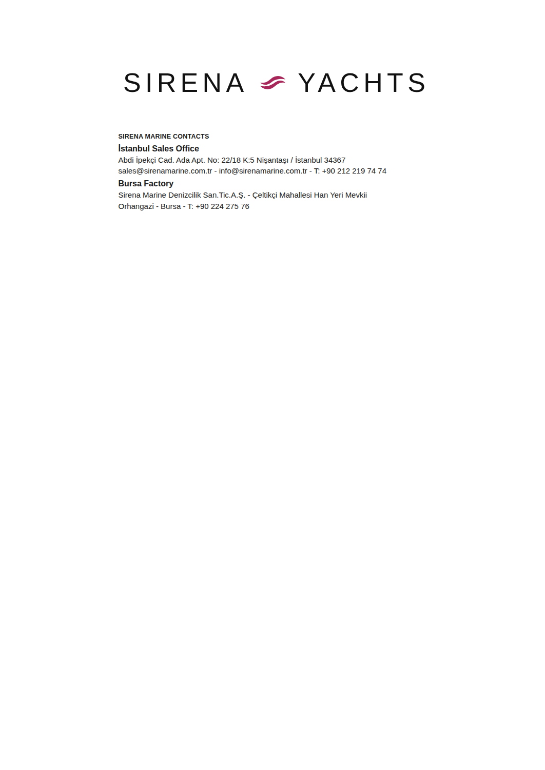SIRENA YACHTS
Sirena Marine Contacts
İstanbul Sales Office
Abdi İpekçi Cad. Ada Apt. No: 22/18 K:5 Nişantaşı / İstanbul 34367
sales@sirenamarine.com.tr - info@sirenamarine.com.tr - T: +90 212 219 74 74
Bursa Factory
Sirena Marine Denizcilik San.Tic.A.Ş. - Çeltikçi Mahallesi Han Yeri Mevkii
Orhangazi - Bursa - T: +90 224 275 76